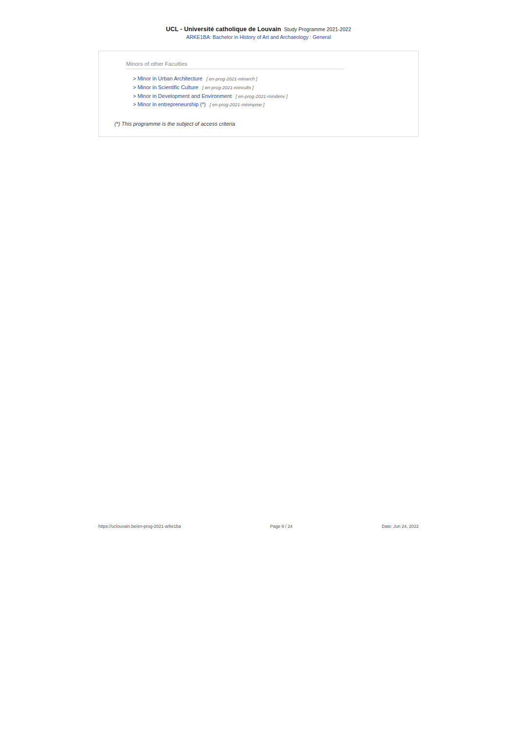UCL - Université catholique de Louvain Study Programme 2021-2022
ARKE1BA: Bachelor in History of Art and Archaeology : General
Minors of other Faculties
> Minor in Urban Architecture[ en-prog-2021-minarch ]
> Minor in Scientific Culture[ en-prog-2021-mincults ]
> Minor in Development and Environment[ en-prog-2021-mindenv ]
> Minor in entrepreneurship (*)[ en-prog-2021-minmpme ]
(*) This programme is the subject of access criteria
https://uclouvain.be/en-prog-2021-arke1ba Page 9 / 24 Date: Jun 24, 2022